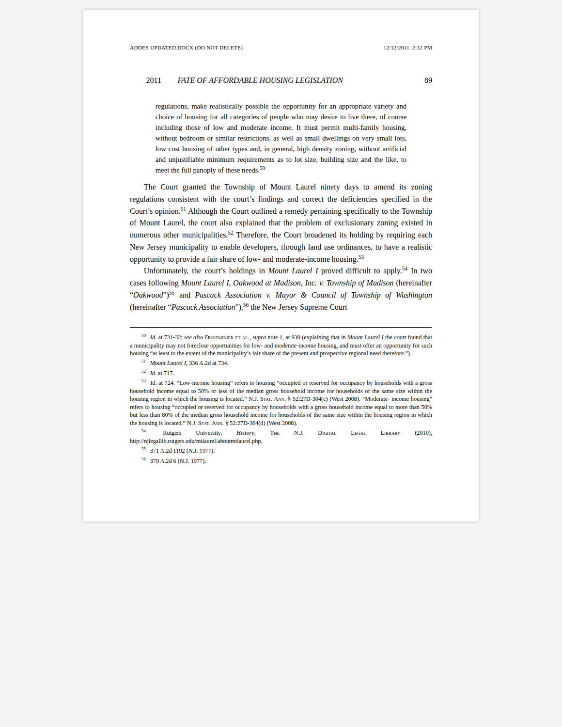Addes Updated.docx (Do Not Delete) 12/12/2011 2:32 PM
2011 FATE OF AFFORDABLE HOUSING LEGISLATION 89
regulations, make realistically possible the opportunity for an appropriate variety and choice of housing for all categories of people who may desire to live there, of course including those of low and moderate income. It must permit multi-family housing, without bedroom or similar restrictions, as well as small dwellings on very small lots, low cost housing of other types and, in general, high density zoning, without artificial and unjustifiable minimum requirements as to lot size, building size and the like, to meet the full panoply of these needs.50
The Court granted the Township of Mount Laurel ninety days to amend its zoning regulations consistent with the court’s findings and correct the deficiencies specified in the Court’s opinion.51 Although the Court outlined a remedy pertaining specifically to the Township of Mount Laurel, the court also explained that the problem of exclusionary zoning existed in numerous other municipalities.52 Therefore, the Court broadened its holding by requiring each New Jersey municipality to enable developers, through land use ordinances, to have a realistic opportunity to provide a fair share of low- and moderate-income housing.53
Unfortunately, the court’s holdings in Mount Laurel I proved difficult to apply.54 In two cases following Mount Laurel I, Oakwood at Madison, Inc. v. Township of Madison (hereinafter “Oakwood”)55 and Pascack Association v. Mayor & Council of Township of Washington (hereinafter “Pascack Association”),56 the New Jersey Supreme Court
50 Id. at 731-32; see also Dukeminier et al., supra note 1, at 930 (explaining that in Mount Laurel I the court found that a municipality may not foreclose opportunities for low- and moderate-income housing, and must offer an opportunity for such housing “at least to the extent of the municipality’s fair share of the present and prospective regional need therefore.”).
51 Mount Laurel I, 336 A.2d at 734.
52 Id. at 717.
53 Id. at 724. “Low-income housing” refers to housing “occupied or reserved for occupancy by households with a gross household income equal to 50% or less of the median gross household income for households of the same size within the housing region in which the housing is located.” N.J. Stat. Ann. § 52:27D-304(c) (West 2008). “Moderate- income housing” refers to housing “occupied or reserved for occupancy by households with a gross household income equal to more than 50% but less than 80% of the median gross household income for households of the same size within the housing region in which the housing is located.” N.J. Stat. Ann. § 52:27D-304(d) (West 2008).
54 Rutgers University, History, The N.J. Digital Legal Library (2010), http://njlegallib.rutgers.edu/mtlaurel/aboutmtlaurel.php.
55 371 A.2d 1192 (N.J. 1977).
56 379 A.2d 6 (N.J. 1977).